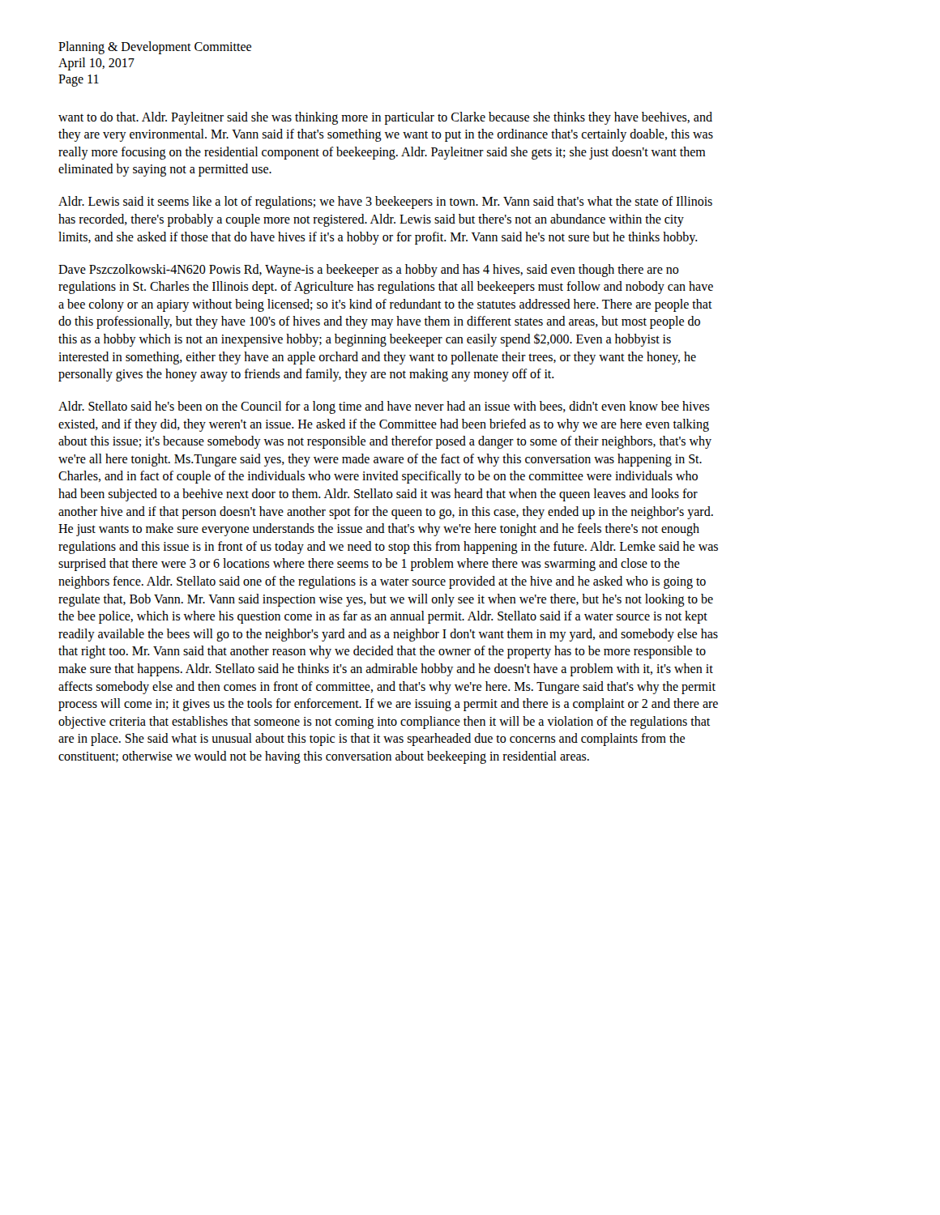Planning & Development Committee
April 10, 2017
Page 11
want to do that. Aldr. Payleitner said she was thinking more in particular to Clarke because she thinks they have beehives, and they are very environmental. Mr. Vann said if that's something we want to put in the ordinance that's certainly doable, this was really more focusing on the residential component of beekeeping. Aldr. Payleitner said she gets it; she just doesn't want them eliminated by saying not a permitted use.
Aldr. Lewis said it seems like a lot of regulations; we have 3 beekeepers in town. Mr. Vann said that's what the state of Illinois has recorded, there's probably a couple more not registered. Aldr. Lewis said but there's not an abundance within the city limits, and she asked if those that do have hives if it's a hobby or for profit. Mr. Vann said he's not sure but he thinks hobby.
Dave Pszczolkowski-4N620 Powis Rd, Wayne-is a beekeeper as a hobby and has 4 hives, said even though there are no regulations in St. Charles the Illinois dept. of Agriculture has regulations that all beekeepers must follow and nobody can have a bee colony or an apiary without being licensed; so it's kind of redundant to the statutes addressed here. There are people that do this professionally, but they have 100's of hives and they may have them in different states and areas, but most people do this as a hobby which is not an inexpensive hobby; a beginning beekeeper can easily spend $2,000. Even a hobbyist is interested in something, either they have an apple orchard and they want to pollenate their trees, or they want the honey, he personally gives the honey away to friends and family, they are not making any money off of it.
Aldr. Stellato said he's been on the Council for a long time and have never had an issue with bees, didn't even know bee hives existed, and if they did, they weren't an issue. He asked if the Committee had been briefed as to why we are here even talking about this issue; it's because somebody was not responsible and therefor posed a danger to some of their neighbors, that's why we're all here tonight. Ms.Tungare said yes, they were made aware of the fact of why this conversation was happening in St. Charles, and in fact of couple of the individuals who were invited specifically to be on the committee were individuals who had been subjected to a beehive next door to them. Aldr. Stellato said it was heard that when the queen leaves and looks for another hive and if that person doesn't have another spot for the queen to go, in this case, they ended up in the neighbor's yard. He just wants to make sure everyone understands the issue and that's why we're here tonight and he feels there's not enough regulations and this issue is in front of us today and we need to stop this from happening in the future. Aldr. Lemke said he was surprised that there were 3 or 6 locations where there seems to be 1 problem where there was swarming and close to the neighbors fence. Aldr. Stellato said one of the regulations is a water source provided at the hive and he asked who is going to regulate that, Bob Vann. Mr. Vann said inspection wise yes, but we will only see it when we're there, but he's not looking to be the bee police, which is where his question come in as far as an annual permit. Aldr. Stellato said if a water source is not kept readily available the bees will go to the neighbor's yard and as a neighbor I don't want them in my yard, and somebody else has that right too. Mr. Vann said that another reason why we decided that the owner of the property has to be more responsible to make sure that happens. Aldr. Stellato said he thinks it's an admirable hobby and he doesn't have a problem with it, it's when it affects somebody else and then comes in front of committee, and that's why we're here. Ms. Tungare said that's why the permit process will come in; it gives us the tools for enforcement. If we are issuing a permit and there is a complaint or 2 and there are objective criteria that establishes that someone is not coming into compliance then it will be a violation of the regulations that are in place. She said what is unusual about this topic is that it was spearheaded due to concerns and complaints from the constituent; otherwise we would not be having this conversation about beekeeping in residential areas.